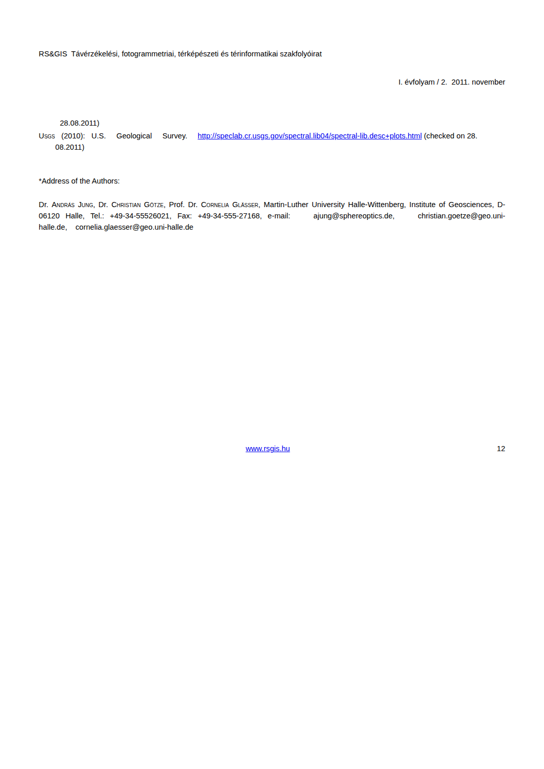RS&GIS Távérzékelési, fotogrammetriai, térképészeti és térinformatikai szakfolyóirat
I. évfolyam / 2. 2011. november
28.08.2011)
Usgs (2010): U.S. Geological Survey. http://speclab.cr.usgs.gov/spectral.lib04/spectral-lib.desc+plots.html (checked on 28. 08.2011)
*Address of the Authors:
Dr. András Jung, Dr. Christian Götze, Prof. Dr. Cornelia Gläßer, Martin-Luther University Halle-Wittenberg, Institute of Geosciences, D-06120 Halle, Tel.: +49-34-55526021, Fax: +49-34-555-27168, e-mail: ajung@sphereoptics.de, christian.goetze@geo.uni-halle.de, cornelia.glaesser@geo.uni-halle.de
12 www.rsgis.hu